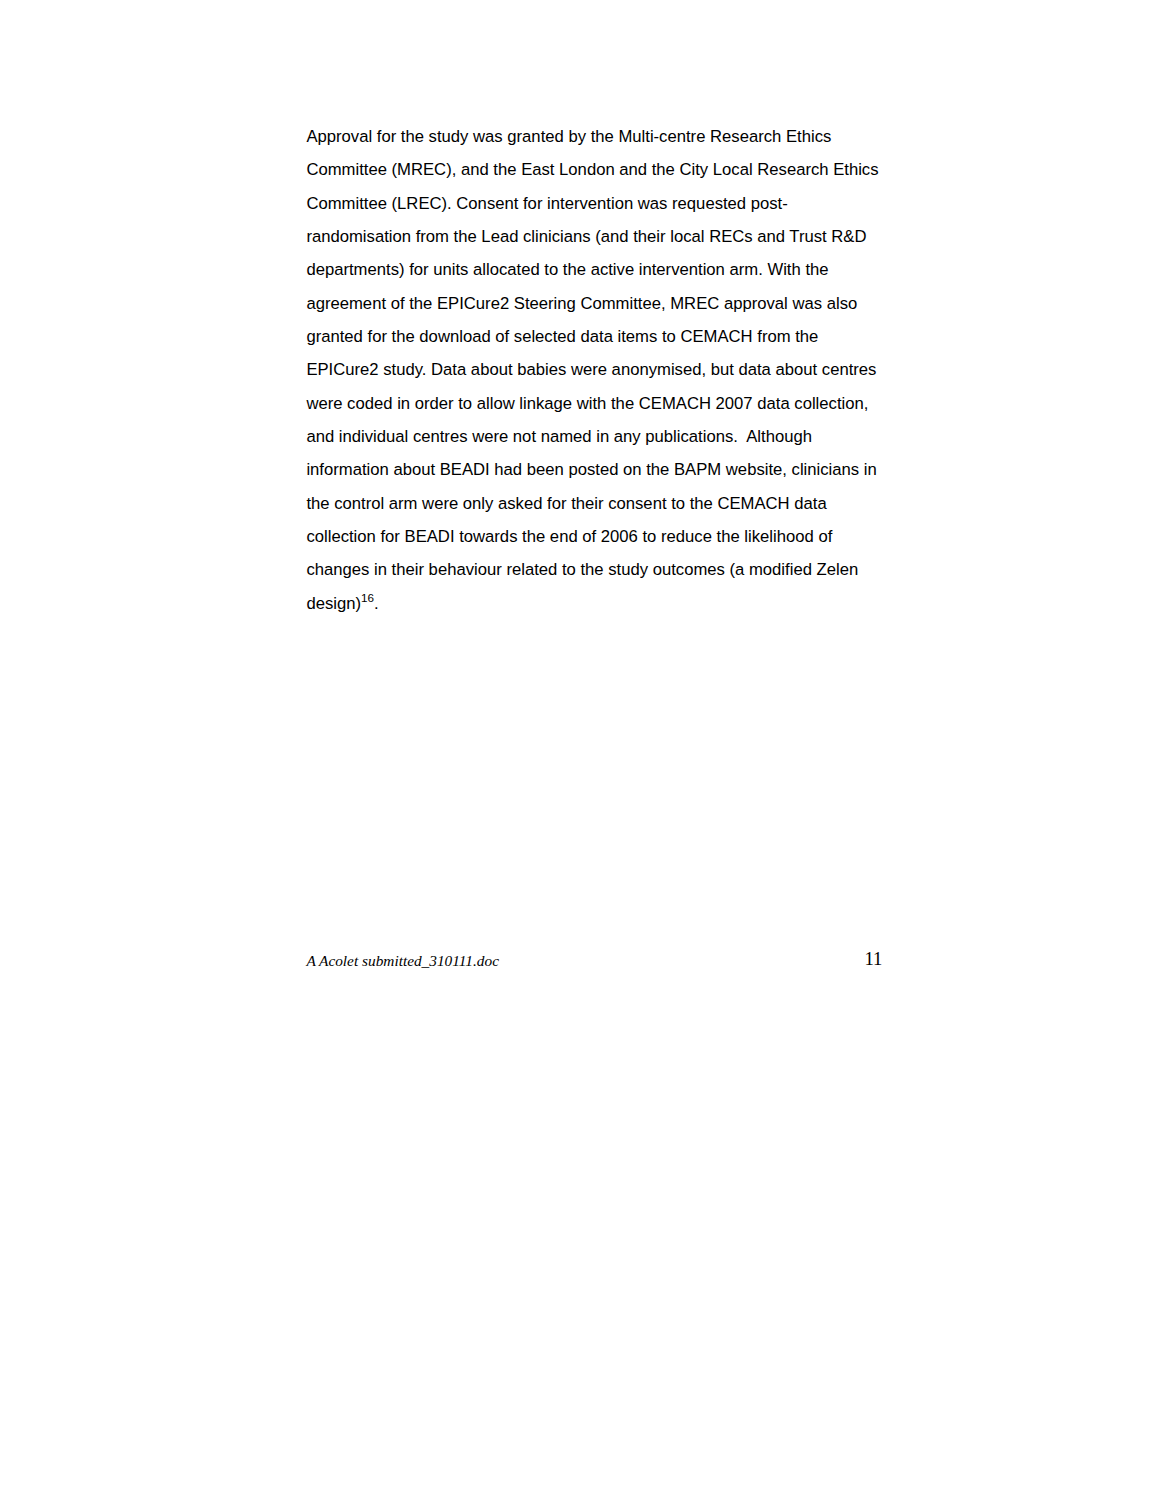Approval for the study was granted by the Multi-centre Research Ethics Committee (MREC), and the East London and the City Local Research Ethics Committee (LREC). Consent for intervention was requested post-randomisation from the Lead clinicians (and their local RECs and Trust R&D departments) for units allocated to the active intervention arm. With the agreement of the EPICure2 Steering Committee, MREC approval was also granted for the download of selected data items to CEMACH from the EPICure2 study. Data about babies were anonymised, but data about centres were coded in order to allow linkage with the CEMACH 2007 data collection, and individual centres were not named in any publications. Although information about BEADI had been posted on the BAPM website, clinicians in the control arm were only asked for their consent to the CEMACH data collection for BEADI towards the end of 2006 to reduce the likelihood of changes in their behaviour related to the study outcomes (a modified Zelen design)16.
A Acolet submitted_310111.doc 11